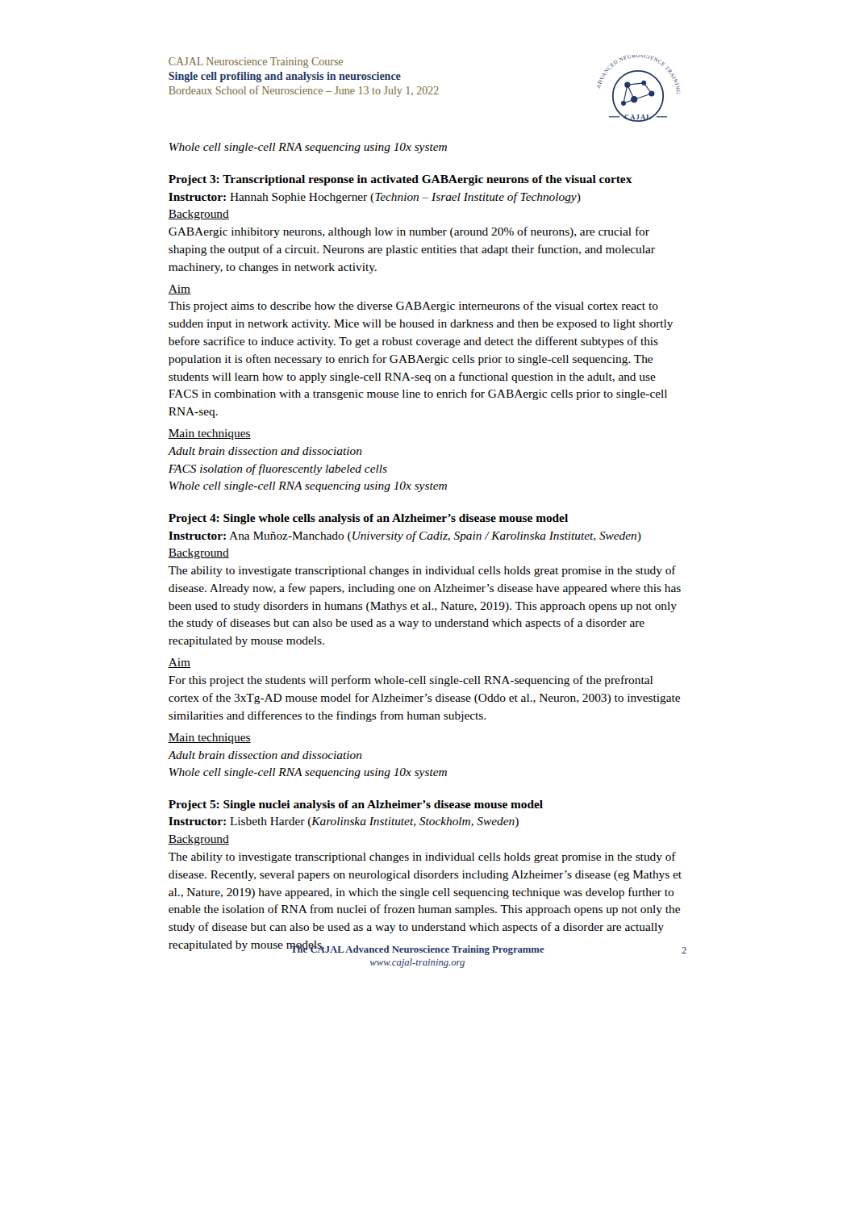CAJAL Neuroscience Training Course
Single cell profiling and analysis in neuroscience
Bordeaux School of Neuroscience – June 13 to July 1, 2022
CAJAL Advanced Neuroscience Training ADVANCED NEUROSCIENCE TRAINING CAJAL
Whole cell single-cell RNA sequencing using 10x system
Project 3: Transcriptional response in activated GABAergic neurons of the visual cortex
Instructor: Hannah Sophie Hochgerner (Technion – Israel Institute of Technology)
Background
GABAergic inhibitory neurons, although low in number (around 20% of neurons), are crucial for shaping the output of a circuit. Neurons are plastic entities that adapt their function, and molecular machinery, to changes in network activity.
Aim
This project aims to describe how the diverse GABAergic interneurons of the visual cortex react to sudden input in network activity. Mice will be housed in darkness and then be exposed to light shortly before sacrifice to induce activity. To get a robust coverage and detect the different subtypes of this population it is often necessary to enrich for GABAergic cells prior to single-cell sequencing. The students will learn how to apply single-cell RNA-seq on a functional question in the adult, and use FACS in combination with a transgenic mouse line to enrich for GABAergic cells prior to single-cell RNA-seq.
Main techniques
Adult brain dissection and dissociation
FACS isolation of fluorescently labeled cells
Whole cell single-cell RNA sequencing using 10x system
Project 4: Single whole cells analysis of an Alzheimer’s disease mouse model
Instructor: Ana Muñoz-Manchado (University of Cadiz, Spain / Karolinska Institutet, Sweden)
Background
The ability to investigate transcriptional changes in individual cells holds great promise in the study of disease. Already now, a few papers, including one on Alzheimer’s disease have appeared where this has been used to study disorders in humans (Mathys et al., Nature, 2019). This approach opens up not only the study of diseases but can also be used as a way to understand which aspects of a disorder are recapitulated by mouse models.
Aim
For this project the students will perform whole-cell single-cell RNA-sequencing of the prefrontal cortex of the 3xTg-AD mouse model for Alzheimer’s disease (Oddo et al., Neuron, 2003) to investigate similarities and differences to the findings from human subjects.
Main techniques
Adult brain dissection and dissociation
Whole cell single-cell RNA sequencing using 10x system
Project 5: Single nuclei analysis of an Alzheimer’s disease mouse model
Instructor: Lisbeth Harder (Karolinska Institutet, Stockholm, Sweden)
Background
The ability to investigate transcriptional changes in individual cells holds great promise in the study of disease. Recently, several papers on neurological disorders including Alzheimer’s disease (eg Mathys et al., Nature, 2019) have appeared, in which the single cell sequencing technique was develop further to enable the isolation of RNA from nuclei of frozen human samples. This approach opens up not only the study of disease but can also be used as a way to understand which aspects of a disorder are actually recapitulated by mouse models.
The CAJAL Advanced Neuroscience Training Programme
www.cajal-training.org
2